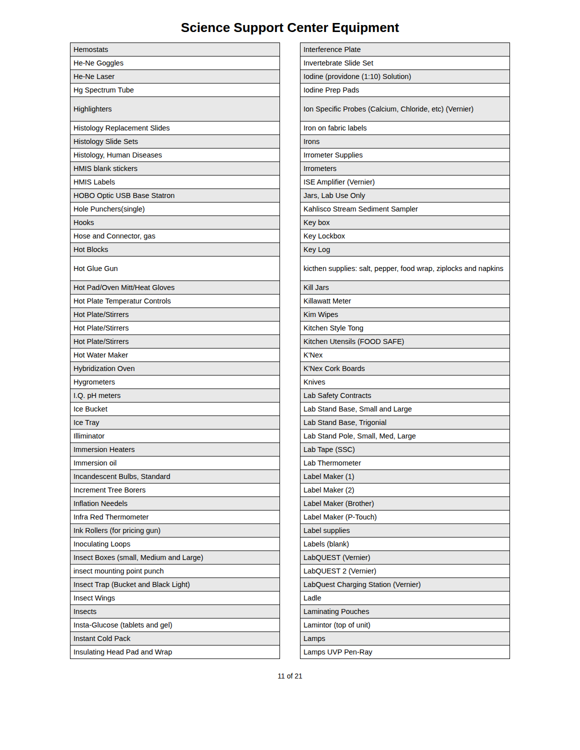Science Support Center Equipment
| Hemostats |
| He-Ne Goggles |
| He-Ne Laser |
| Hg Spectrum Tube |
| Highlighters |
| Histology Replacement Slides |
| Histology Slide Sets |
| Histology, Human Diseases |
| HMIS blank stickers |
| HMIS Labels |
| HOBO Optic USB Base Statron |
| Hole Punchers(single) |
| Hooks |
| Hose and Connector, gas |
| Hot Blocks |
| Hot Glue Gun |
| Hot Pad/Oven Mitt/Heat Gloves |
| Hot Plate Temperatur Controls |
| Hot Plate/Stirrers |
| Hot Plate/Stirrers |
| Hot Plate/Stirrers |
| Hot Water Maker |
| Hybridization Oven |
| Hygrometers |
| I.Q. pH meters |
| Ice Bucket |
| Ice Tray |
| Illiminator |
| Immersion Heaters |
| Immersion oil |
| Incandescent Bulbs, Standard |
| Increment Tree Borers |
| Inflation Needels |
| Infra Red Thermometer |
| Ink Rollers (for pricing gun) |
| Inoculating Loops |
| Insect Boxes (small, Medium and Large) |
| insect mounting point punch |
| Insect Trap (Bucket and Black Light) |
| Insect Wings |
| Insects |
| Insta-Glucose (tablets and gel) |
| Instant Cold Pack |
| Insulating Head Pad and Wrap |
| Interference Plate |
| Invertebrate Slide Set |
| Iodine (providone (1:10) Solution) |
| Iodine Prep Pads |
| Ion Specific Probes (Calcium, Chloride, etc) (Vernier) |
| Iron on fabric labels |
| Irons |
| Irrometer Supplies |
| Irrometers |
| ISE Amplifier (Vernier) |
| Jars, Lab Use Only |
| Kahlisco Stream Sediment Sampler |
| Key box |
| Key Lockbox |
| Key Log |
| kicthen supplies: salt, pepper, food wrap, ziplocks and napkins |
| Kill Jars |
| Killawatt Meter |
| Kim Wipes |
| Kitchen Style Tong |
| Kitchen Utensils (FOOD SAFE) |
| K'Nex |
| K'Nex Cork Boards |
| Knives |
| Lab Safety Contracts |
| Lab Stand Base, Small and Large |
| Lab Stand Base, Trigonial |
| Lab Stand Pole, Small, Med, Large |
| Lab Tape (SSC) |
| Lab Thermometer |
| Label Maker (1) |
| Label Maker (2) |
| Label Maker (Brother) |
| Label Maker (P-Touch) |
| Label supplies |
| Labels (blank) |
| LabQUEST (Vernier) |
| LabQUEST 2 (Vernier) |
| LabQuest Charging Station (Vernier) |
| Ladle |
| Laminating Pouches |
| Lamintor (top of unit) |
| Lamps |
| Lamps UVP Pen-Ray |
11 of 21